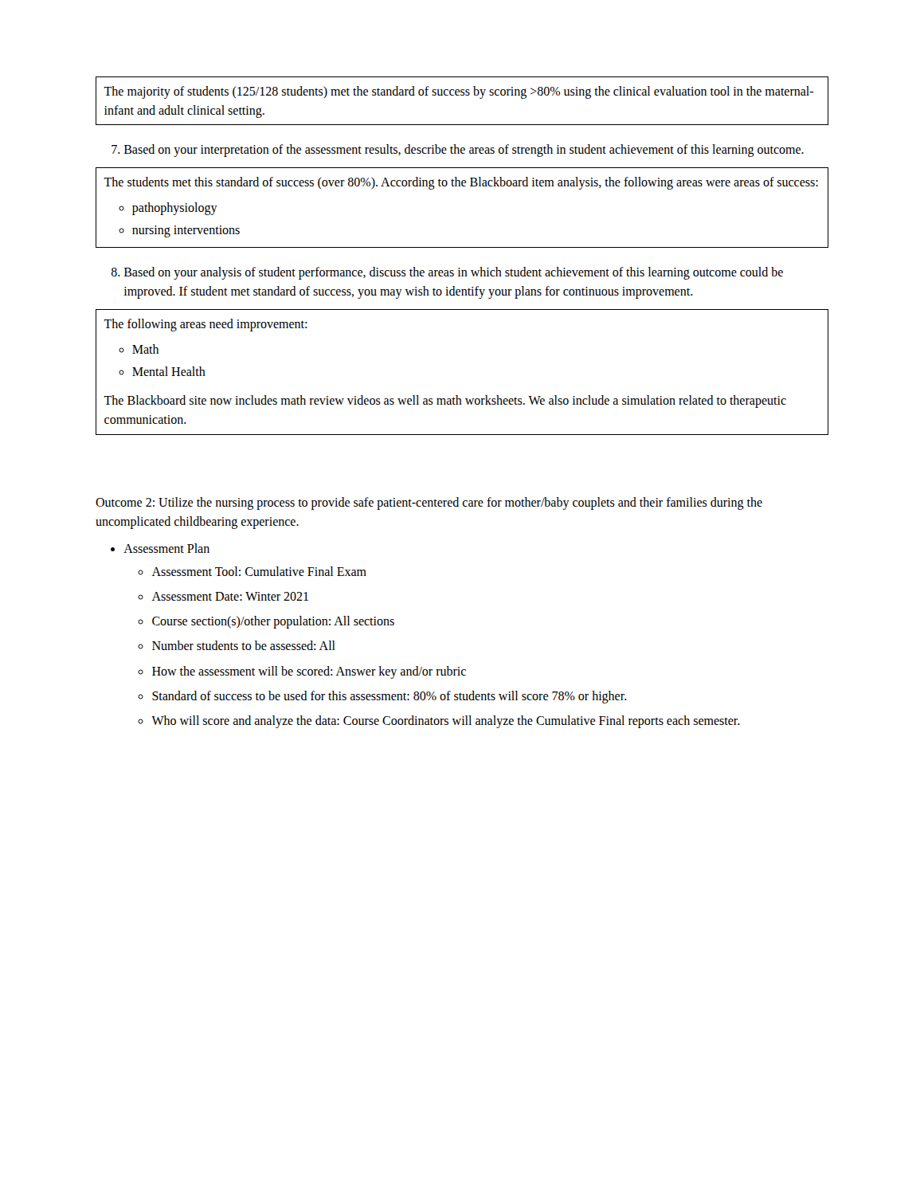The majority of students (125/128 students) met the standard of success by scoring >80% using the clinical evaluation tool in the maternal-infant and adult clinical setting.
Based on your interpretation of the assessment results, describe the areas of strength in student achievement of this learning outcome.
The students met this standard of success (over 80%). According to the Blackboard item analysis, the following areas were areas of success:
pathophysiology
nursing interventions
Based on your analysis of student performance, discuss the areas in which student achievement of this learning outcome could be improved. If student met standard of success, you may wish to identify your plans for continuous improvement.
The following areas need improvement:
Math
Mental Health
The Blackboard site now includes math review videos as well as math worksheets. We also include a simulation related to therapeutic communication.
Outcome 2: Utilize the nursing process to provide safe patient-centered care for mother/baby couplets and their families during the uncomplicated childbearing experience.
Assessment Plan
Assessment Tool: Cumulative Final Exam
Assessment Date: Winter 2021
Course section(s)/other population: All sections
Number students to be assessed: All
How the assessment will be scored: Answer key and/or rubric
Standard of success to be used for this assessment: 80% of students will score 78% or higher.
Who will score and analyze the data: Course Coordinators will analyze the Cumulative Final reports each semester.